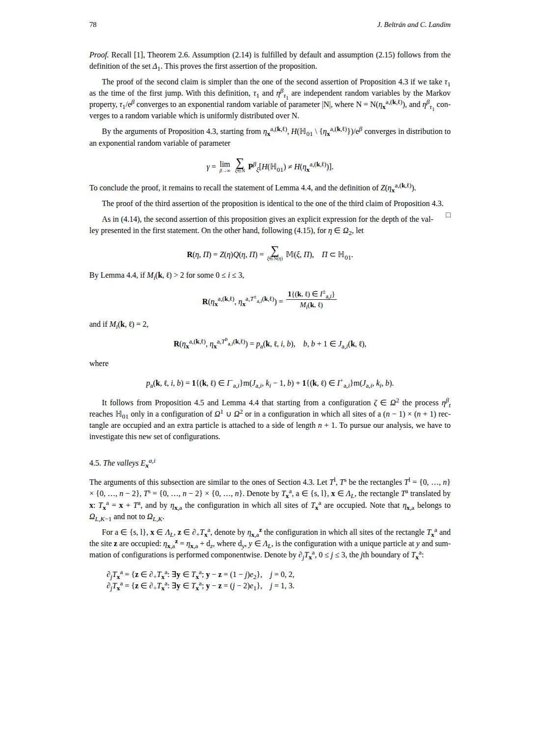78 J. Beltrán and C. Landim
Proof. Recall [1], Theorem 2.6. Assumption (2.14) is fulfilled by default and assumption (2.15) follows from the definition of the set Δ1. This proves the first assertion of the proposition.
The proof of the second claim is simpler than the one of the second assertion of Proposition 4.3 if we take τ1 as the time of the first jump. With this definition, τ1 and ηβτ1 are independent random variables by the Markov property, τ1/eβ converges to an exponential random variable of parameter |N|, where N = N(ηxa,(k,ℓ)), and ηβτ1 converges to a random variable which is uniformly distributed over N.
By the arguments of Proposition 4.3, starting from ηxa,(k,ℓ), H(ℍ01 \ {ηxa,(k,ℓ)})/eβ converges in distribution to an exponential random variable of parameter
γ = lim β→∞ ∑ξ∈N Pβξ[H(ℍ01) ≠ H(ηxa,(k,ℓ))].
To conclude the proof, it remains to recall the statement of Lemma 4.4, and the definition of Z(ηxa,(k,ℓ)).
The proof of the third assertion of the proposition is identical to the one of the third claim of Proposition 4.3. □
As in (4.14), the second assertion of this proposition gives an explicit expression for the depth of the valley presented in the first statement. On the other hand, following (4.15), for η ∈ Ω2, let
R(η, Π) = Z(η)Q(η, Π) = ∑ξ∈N(η) 𝕄(ξ, Π), Π ⊂ ℍ01.
By Lemma 4.4, if Mi(k, ℓ) > 2 for some 0 ≤ i ≤ 3,
R(ηxa,(k,ℓ), ηxa,T±a,i(k,ℓ)) = 1{(k, ℓ) ∈ I±a,i}Mi(k, ℓ)
and if Mi(k, ℓ) = 2,
R(ηxa,(k,ℓ), ηxa,Tba,i(k,ℓ)) = pa(k, ℓ, i, b), b, b + 1 ∈ Ja,i(k, ℓ),
where
pa(k, ℓ, i, b) = 1{(k, ℓ) ∈ I−a,i}m(Ja,i, ki − 1, b) + 1{(k, ℓ) ∈ I+a,i}m(Ja,i, ki, b).
It follows from Proposition 4.5 and Lemma 4.4 that starting from a configuration ζ ∈ Ω2 the process ηβt reaches ℍ01 only in a configuration of Ω1 ∪ Ω2 or in a configuration in which all sites of a (n − 1) × (n + 1) rectangle are occupied and an extra particle is attached to a side of length n + 1. To pursue our analysis, we have to investigate this new set of configurations.
4.5. The valleys Exa,i
The arguments of this subsection are similar to the ones of Section 4.3. Let Tl, Ts be the rectangles Tl = {0, …, n} × {0, …, n − 2}, Ts = {0, …, n − 2} × {0, …, n}. Denote by Txa, a ∈ {s, l}, x ∈ ΛL, the rectangle Ta translated by x: Txa = x + Ta, and by ηx,a the configuration in which all sites of Txa are occupied. Note that ηx,a belongs to ΩL,K−1 and not to ΩL,K.
For a ∈ {s, l}, x ∈ ΛL, z ∈ ∂+Txa, denote by ηx,az the configuration in which all sites of the rectangle Txa and the site z are occupied: ηx,az = ηx,a + dz, where dy, y ∈ ΛL, is the configuration with a unique particle at y and summation of configurations is performed componentwise. Denote by ∂jTxa, 0 ≤ j ≤ 3, the jth boundary of Txa:
∂jTxa = {z ∈ ∂+Txa: ∃y ∈ Txa; y − z = (1 − j)e2}, j = 0, 2,
∂jTxa = {z ∈ ∂+Txa: ∃y ∈ Txa; y − z = (j − 2)e1}, j = 1, 3.